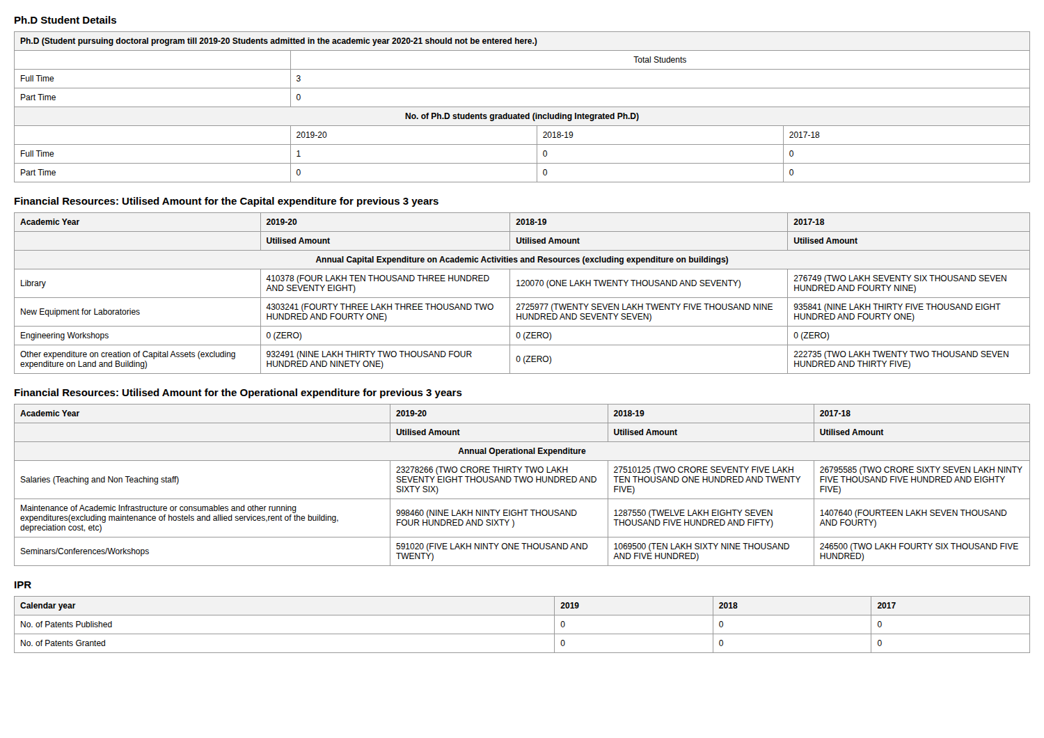Ph.D Student Details
| Ph.D (Student pursuing doctoral program till 2019-20 Students admitted in the academic year 2020-21 should not be entered here.) |
| --- |
| | Total Students |
| Full Time | 3 |
| Part Time | 0 |
| No. of Ph.D students graduated (including Integrated Ph.D) |
| | 2019-20 | 2018-19 | 2017-18 |
| Full Time | 1 | 0 | 0 |
| Part Time | 0 | 0 | 0 |
Financial Resources: Utilised Amount for the Capital expenditure for previous 3 years
| Academic Year | 2019-20 | 2018-19 | 2017-18 |
| --- | --- | --- | --- |
| | Utilised Amount | Utilised Amount | Utilised Amount |
| Annual Capital Expenditure on Academic Activities and Resources (excluding expenditure on buildings) |
| Library | 410378 (FOUR LAKH TEN THOUSAND THREE HUNDRED AND SEVENTY EIGHT) | 120070 (ONE LAKH TWENTY THOUSAND AND SEVENTY) | 276749 (TWO LAKH SEVENTY SIX THOUSAND SEVEN HUNDRED AND FOURTY NINE) |
| New Equipment for Laboratories | 4303241 (FOURTY THREE LAKH THREE THOUSAND TWO HUNDRED AND FOURTY ONE) | 2725977 (TWENTY SEVEN LAKH TWENTY FIVE THOUSAND NINE HUNDRED AND SEVENTY SEVEN) | 935841 (NINE LAKH THIRTY FIVE THOUSAND EIGHT HUNDRED AND FOURTY ONE) |
| Engineering Workshops | 0 (ZERO) | 0 (ZERO) | 0 (ZERO) |
| Other expenditure on creation of Capital Assets (excluding expenditure on Land and Building) | 932491 (NINE LAKH THIRTY TWO THOUSAND FOUR HUNDRED AND NINETY ONE) | 0 (ZERO) | 222735 (TWO LAKH TWENTY TWO THOUSAND SEVEN HUNDRED AND THIRTY FIVE) |
Financial Resources: Utilised Amount for the Operational expenditure for previous 3 years
| Academic Year | 2019-20 | 2018-19 | 2017-18 |
| --- | --- | --- | --- |
| | Utilised Amount | Utilised Amount | Utilised Amount |
| Annual Operational Expenditure |
| Salaries (Teaching and Non Teaching staff) | 23278266 (TWO CRORE THIRTY TWO LAKH SEVENTY EIGHT THOUSAND TWO HUNDRED AND SIXTY SIX) | 27510125 (TWO CRORE SEVENTY FIVE LAKH TEN THOUSAND ONE HUNDRED AND TWENTY FIVE) | 26795585 (TWO CRORE SIXTY SEVEN LAKH NINTY FIVE THOUSAND FIVE HUNDRED AND EIGHTY FIVE) |
| Maintenance of Academic Infrastructure or consumables and other running expenditures(excluding maintenance of hostels and allied services,rent of the building, depreciation cost, etc) | 998460 (NINE LAKH NINTY EIGHT THOUSAND FOUR HUNDRED AND SIXTY ) | 1287550 (TWELVE LAKH EIGHTY SEVEN THOUSAND FIVE HUNDRED AND FIFTY) | 1407640 (FOURTEEN LAKH SEVEN THOUSAND AND FOURTY) |
| Seminars/Conferences/Workshops | 591020 (FIVE LAKH NINTY ONE THOUSAND AND TWENTY) | 1069500 (TEN LAKH SIXTY NINE THOUSAND AND FIVE HUNDRED) | 246500 (TWO LAKH FOURTY SIX THOUSAND FIVE HUNDRED) |
IPR
| Calendar year | 2019 | 2018 | 2017 |
| --- | --- | --- | --- |
| No. of Patents Published | 0 | 0 | 0 |
| No. of Patents Granted | 0 | 0 | 0 |